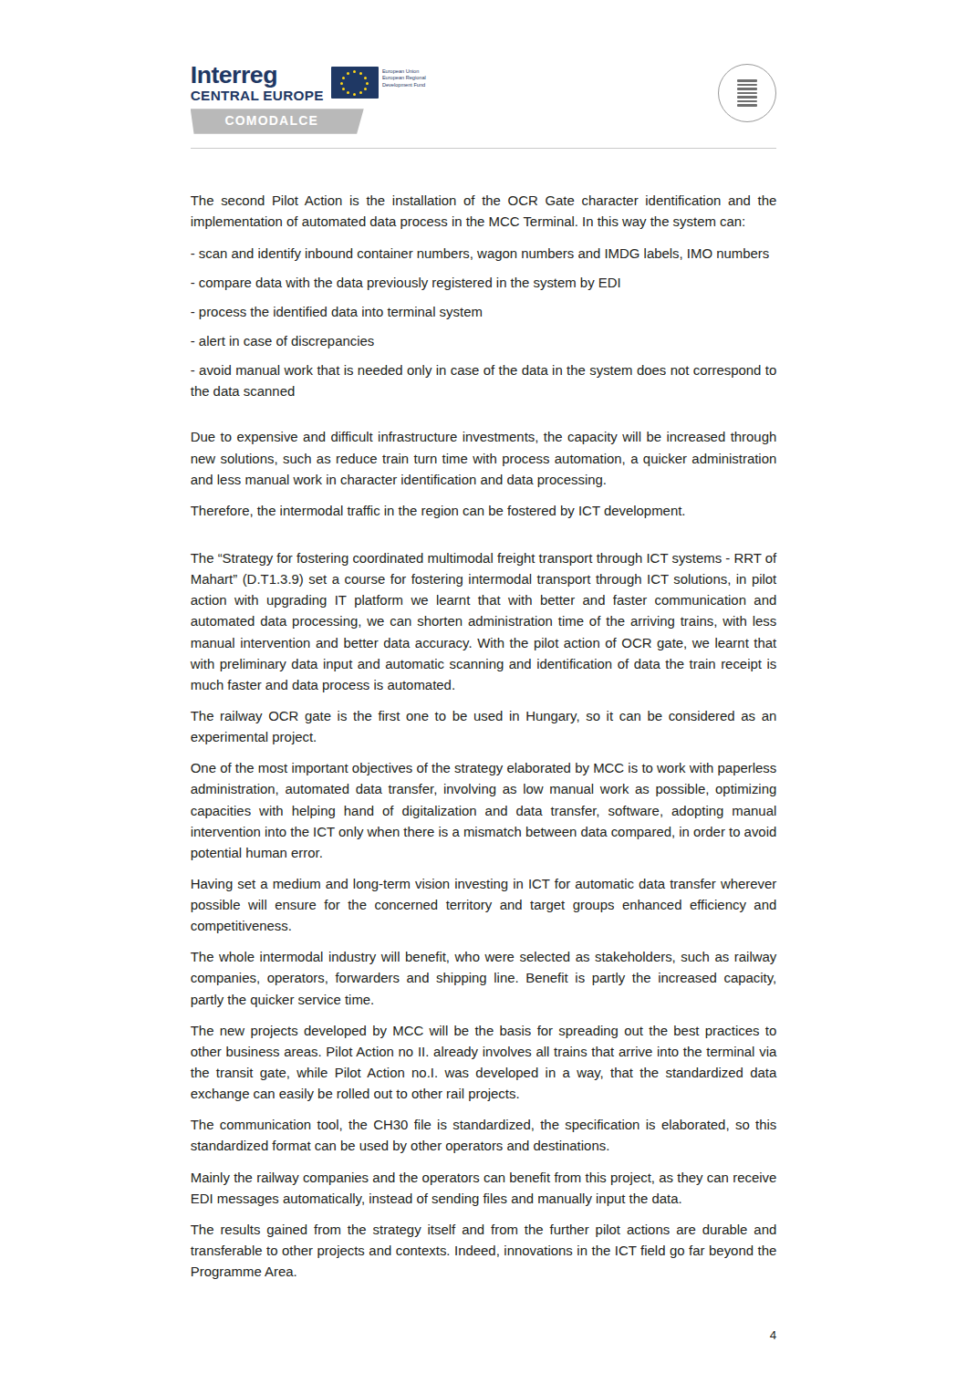Interreg CENTRAL EUROPE
European Union
European Regional
Development Fund
COMODALCE
The second Pilot Action is the installation of the OCR Gate character identification and the implementation of automated data process in the MCC Terminal. In this way the system can:
- scan and identify inbound container numbers, wagon numbers and IMDG labels, IMO numbers
- compare data with the data previously registered in the system by EDI
- process the identified data into terminal system
- alert in case of discrepancies
- avoid manual work that is needed only in case of the data in the system does not correspond to the data scanned
Due to expensive and difficult infrastructure investments, the capacity will be increased through new solutions, such as reduce train turn time with process automation, a quicker administration and less manual work in character identification and data processing.
Therefore, the intermodal traffic in the region can be fostered by ICT development.
The “Strategy for fostering coordinated multimodal freight transport through ICT systems - RRT of Mahart” (D.T1.3.9) set a course for fostering intermodal transport through ICT solutions, in pilot action with upgrading IT platform we learnt that with better and faster communication and automated data processing, we can shorten administration time of the arriving trains, with less manual intervention and better data accuracy. With the pilot action of OCR gate, we learnt that with preliminary data input and automatic scanning and identification of data the train receipt is much faster and data process is automated.
The railway OCR gate is the first one to be used in Hungary, so it can be considered as an experimental project.
One of the most important objectives of the strategy elaborated by MCC is to work with paperless administration, automated data transfer, involving as low manual work as possible, optimizing capacities with helping hand of digitalization and data transfer, software, adopting manual intervention into the ICT only when there is a mismatch between data compared, in order to avoid potential human error.
Having set a medium and long-term vision investing in ICT for automatic data transfer wherever possible will ensure for the concerned territory and target groups enhanced efficiency and competitiveness.
The whole intermodal industry will benefit, who were selected as stakeholders, such as railway companies, operators, forwarders and shipping line. Benefit is partly the increased capacity, partly the quicker service time.
The new projects developed by MCC will be the basis for spreading out the best practices to other business areas. Pilot Action no II. already involves all trains that arrive into the terminal via the transit gate, while Pilot Action no.I. was developed in a way, that the standardized data exchange can easily be rolled out to other rail projects.
The communication tool, the CH30 file is standardized, the specification is elaborated, so this standardized format can be used by other operators and destinations.
Mainly the railway companies and the operators can benefit from this project, as they can receive EDI messages automatically, instead of sending files and manually input the data.
The results gained from the strategy itself and from the further pilot actions are durable and transferable to other projects and contexts. Indeed, innovations in the ICT field go far beyond the Programme Area.
4